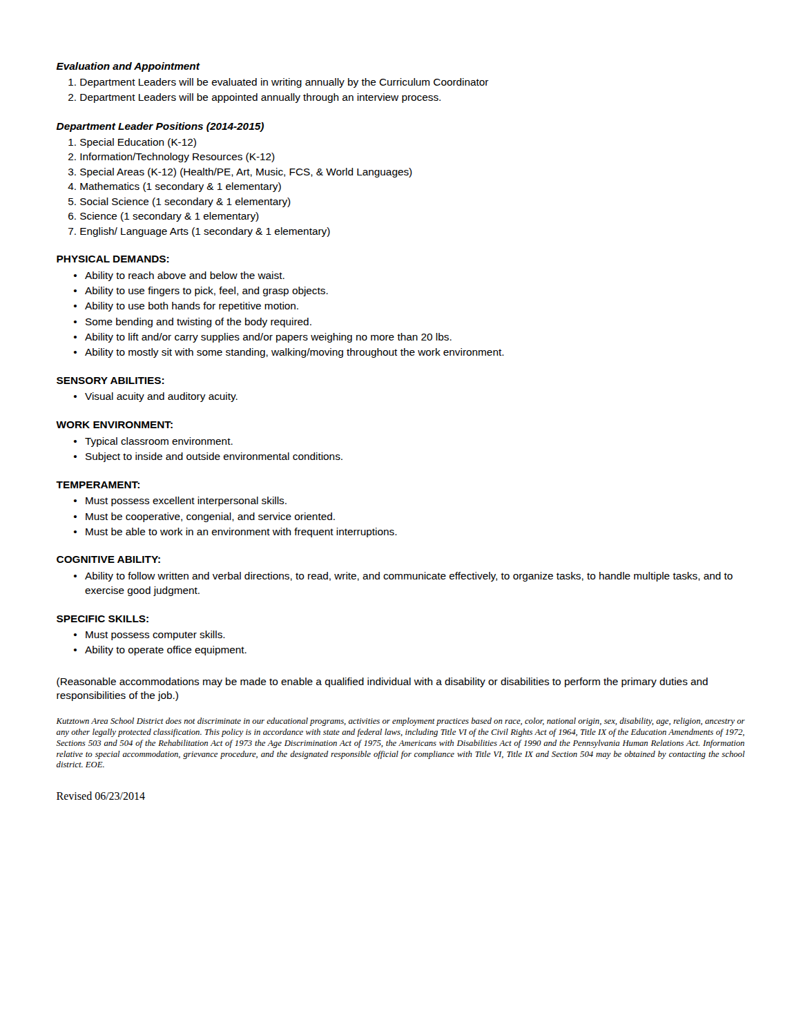Evaluation and Appointment
Department Leaders will be evaluated in writing annually by the Curriculum Coordinator
Department Leaders will be appointed annually through an interview process.
Department Leader Positions (2014-2015)
Special Education (K-12)
Information/Technology Resources (K-12)
Special Areas (K-12) (Health/PE, Art, Music, FCS, & World Languages)
Mathematics (1 secondary & 1 elementary)
Social Science (1 secondary & 1 elementary)
Science (1 secondary & 1 elementary)
English/ Language Arts (1 secondary & 1 elementary)
PHYSICAL DEMANDS:
Ability to reach above and below the waist.
Ability to use fingers to pick, feel, and grasp objects.
Ability to use both hands for repetitive motion.
Some bending and twisting of the body required.
Ability to lift and/or carry supplies and/or papers weighing no more than 20 lbs.
Ability to mostly sit with some standing, walking/moving throughout the work environment.
SENSORY ABILITIES:
Visual acuity and auditory acuity.
WORK ENVIRONMENT:
Typical classroom environment.
Subject to inside and outside environmental conditions.
TEMPERAMENT:
Must possess excellent interpersonal skills.
Must be cooperative, congenial, and service oriented.
Must be able to work in an environment with frequent interruptions.
COGNITIVE ABILITY:
Ability to follow written and verbal directions, to read, write, and communicate effectively, to organize tasks, to handle multiple tasks, and to exercise good judgment.
SPECIFIC SKILLS:
Must possess computer skills.
Ability to operate office equipment.
(Reasonable accommodations may be made to enable a qualified individual with a disability or disabilities to perform the primary duties and responsibilities of the job.)
Kutztown Area School District does not discriminate in our educational programs, activities or employment practices based on race, color, national origin, sex, disability, age, religion, ancestry or any other legally protected classification. This policy is in accordance with state and federal laws, including Title VI of the Civil Rights Act of 1964, Title IX of the Education Amendments of 1972, Sections 503 and 504 of the Rehabilitation Act of 1973 the Age Discrimination Act of 1975, the Americans with Disabilities Act of 1990 and the Pennsylvania Human Relations Act. Information relative to special accommodation, grievance procedure, and the designated responsible official for compliance with Title VI, Title IX and Section 504 may be obtained by contacting the school district. EOE.
Revised 06/23/2014